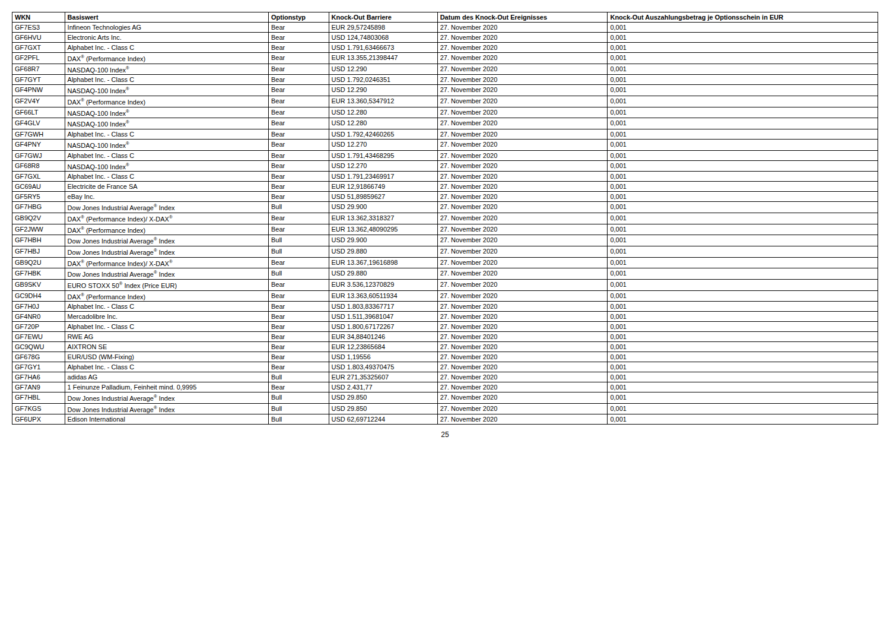| WKN | Basiswert | Optionstyp | Knock-Out Barriere | Datum des Knock-Out Ereignisses | Knock-Out Auszahlungsbetrag je Optionsschein in EUR |
| --- | --- | --- | --- | --- | --- |
| GF7ES3 | Infineon Technologies AG | Bear | EUR 29,57245898 | 27. November 2020 | 0,001 |
| GF6HVU | Electronic Arts Inc. | Bear | USD 124,74803068 | 27. November 2020 | 0,001 |
| GF7GXT | Alphabet Inc. - Class C | Bear | USD 1.791,63466673 | 27. November 2020 | 0,001 |
| GF2PFL | DAX ® (Performance Index) | Bear | EUR 13.355,21398447 | 27. November 2020 | 0,001 |
| GF68R7 | NASDAQ-100 Index ® | Bear | USD 12.290 | 27. November 2020 | 0,001 |
| GF7GYT | Alphabet Inc. - Class C | Bear | USD 1.792,0246351 | 27. November 2020 | 0,001 |
| GF4PNW | NASDAQ-100 Index ® | Bear | USD 12.290 | 27. November 2020 | 0,001 |
| GF2V4Y | DAX ® (Performance Index) | Bear | EUR 13.360,5347912 | 27. November 2020 | 0,001 |
| GF66LT | NASDAQ-100 Index ® | Bear | USD 12.280 | 27. November 2020 | 0,001 |
| GF4GLV | NASDAQ-100 Index ® | Bear | USD 12.280 | 27. November 2020 | 0,001 |
| GF7GWH | Alphabet Inc. - Class C | Bear | USD 1.792,42460265 | 27. November 2020 | 0,001 |
| GF4PNY | NASDAQ-100 Index ® | Bear | USD 12.270 | 27. November 2020 | 0,001 |
| GF7GWJ | Alphabet Inc. - Class C | Bear | USD 1.791,43468295 | 27. November 2020 | 0,001 |
| GF68R8 | NASDAQ-100 Index ® | Bear | USD 12.270 | 27. November 2020 | 0,001 |
| GF7GXL | Alphabet Inc. - Class C | Bear | USD 1.791,23469917 | 27. November 2020 | 0,001 |
| GC69AU | Electricite de France SA | Bear | EUR 12,91866749 | 27. November 2020 | 0,001 |
| GF5RY5 | eBay Inc. | Bear | USD 51,89859627 | 27. November 2020 | 0,001 |
| GF7HBG | Dow Jones Industrial Average ® Index | Bull | USD 29.900 | 27. November 2020 | 0,001 |
| GB9Q2V | DAX ® (Performance Index)/ X-DAX ® | Bear | EUR 13.362,3318327 | 27. November 2020 | 0,001 |
| GF2JWW | DAX ® (Performance Index) | Bear | EUR 13.362,48090295 | 27. November 2020 | 0,001 |
| GF7HBH | Dow Jones Industrial Average ® Index | Bull | USD 29.900 | 27. November 2020 | 0,001 |
| GF7HBJ | Dow Jones Industrial Average ® Index | Bull | USD 29.880 | 27. November 2020 | 0,001 |
| GB9Q2U | DAX ® (Performance Index)/ X-DAX ® | Bear | EUR 13.367,19616898 | 27. November 2020 | 0,001 |
| GF7HBK | Dow Jones Industrial Average ® Index | Bull | USD 29.880 | 27. November 2020 | 0,001 |
| GB9SKV | EURO STOXX 50 ® Index (Price EUR) | Bear | EUR 3.536,12370829 | 27. November 2020 | 0,001 |
| GC9DH4 | DAX ® (Performance Index) | Bear | EUR 13.363,60511934 | 27. November 2020 | 0,001 |
| GF7H0J | Alphabet Inc. - Class C | Bear | USD 1.803,83367717 | 27. November 2020 | 0,001 |
| GF4NR0 | Mercadolibre Inc. | Bear | USD 1.511,39681047 | 27. November 2020 | 0,001 |
| GF720P | Alphabet Inc. - Class C | Bear | USD 1.800,67172267 | 27. November 2020 | 0,001 |
| GF7EWU | RWE AG | Bear | EUR 34,88401246 | 27. November 2020 | 0,001 |
| GC9QWU | AIXTRON SE | Bear | EUR 12,23865684 | 27. November 2020 | 0,001 |
| GF678G | EUR/USD (WM-Fixing) | Bear | USD 1,19556 | 27. November 2020 | 0,001 |
| GF7GY1 | Alphabet Inc. - Class C | Bear | USD 1.803,49370475 | 27. November 2020 | 0,001 |
| GF7HA6 | adidas AG | Bull | EUR 271,35325607 | 27. November 2020 | 0,001 |
| GF7AN9 | 1 Feinunze Palladium, Feinheit mind. 0,9995 | Bear | USD 2.431,77 | 27. November 2020 | 0,001 |
| GF7HBL | Dow Jones Industrial Average ® Index | Bull | USD 29.850 | 27. November 2020 | 0,001 |
| GF7KGS | Dow Jones Industrial Average ® Index | Bull | USD 29.850 | 27. November 2020 | 0,001 |
| GF6UPX | Edison International | Bull | USD 62,69712244 | 27. November 2020 | 0,001 |
25